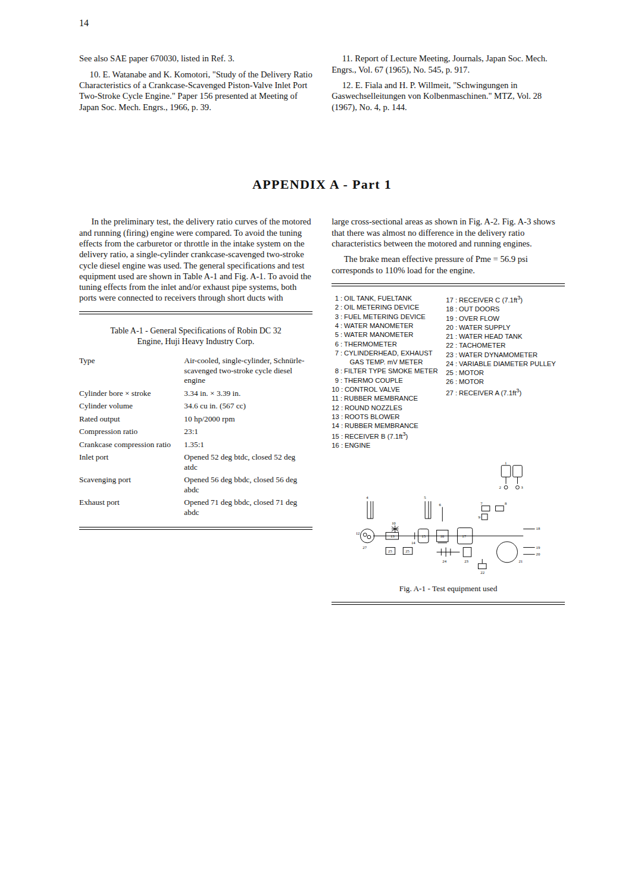14
See also SAE paper 670030, listed in Ref. 3.
10. E. Watanabe and K. Komotori, "Study of the Delivery Ratio Characteristics of a Crankcase-Scavenged Piston-Valve Inlet Port Two-Stroke Cycle Engine." Paper 156 presented at Meeting of Japan Soc. Mech. Engrs., 1966, p. 39.
11. Report of Lecture Meeting, Journals, Japan Soc. Mech. Engrs., Vol. 67 (1965), No. 545, p. 917.
12. E. Fiala and H. P. Willmeit, "Schwingungen in Gaswechselleitungen von Kolbenmaschinen." MTZ, Vol. 28 (1967), No. 4, p. 144.
APPENDIX A - Part 1
In the preliminary test, the delivery ratio curves of the motored and running (firing) engine were compared. To avoid the tuning effects from the carburetor or throttle in the intake system on the delivery ratio, a single-cylinder crankcase-scavenged two-stroke cycle diesel engine was used. The general specifications and test equipment used are shown in Table A-1 and Fig. A-1. To avoid the tuning effects from the inlet and/or exhaust pipe systems, both ports were connected to receivers through short ducts with
Table A-1 - General Specifications of Robin DC 32 Engine, Huji Heavy Industry Corp.
| Type | Air-cooled, single-cylinder, Schnürle-scavenged two-stroke cycle diesel engine |
| Cylinder bore × stroke | 3.34 in. × 3.39 in. |
| Cylinder volume | 34.6 cu in. (567 cc) |
| Rated output | 10 hp/2000 rpm |
| Compression ratio | 23:1 |
| Crankcase compression ratio | 1.35:1 |
| Inlet port | Opened 52 deg btdc, closed 52 deg atdc |
| Scavenging port | Opened 56 deg bbdc, closed 56 deg abdc |
| Exhaust port | Opened 71 deg bbdc, closed 71 deg abdc |
large cross-sectional areas as shown in Fig. A-2. Fig. A-3 shows that there was almost no difference in the delivery ratio characteristics between the motored and running engines.
The brake mean effective pressure of Pme = 56.9 psi corresponds to 110% load for the engine.
1 : OIL TANK, FUELTANK
2 : OIL METERING DEVICE
3 : FUEL METERING DEVICE
4 : WATER MANOMETER
5 : WATER MANOMETER
6 : THERMOMETER
7 : CYLINDERHEAD, EXHAUST
GAS TEMP. mV METER
8 : FILTER TYPE SMOKE METER
9 : THERMO COUPLE
10 : CONTROL VALVE
11 : RUBBER MEMBRANCE
12 : ROUND NOZZLES
13 : ROOTS BLOWER
14 : RUBBER MEMBRANCE
15 : RECEIVER B (7.1ft3)
16 : ENGINE
17 : RECEIVER C (7.1ft3)
18 : OUT DOORS
19 : OVER FLOW
20 : WATER SUPPLY
21 : WATER HEAD TANK
22 : TACHOMETER
23 : WATER DYNAMOMETER
24 : VARIABLE DIAMETER PULLEY
25 : MOTOR
26 : MOTOR
27 : RECEIVER A (7.1ft3)
1 2 3 4 5 6 7 8 9 12 27 10 13 14 15 16 17 18 19 20 21 25 25 24 23 22
Fig. A-1 - Test equipment used